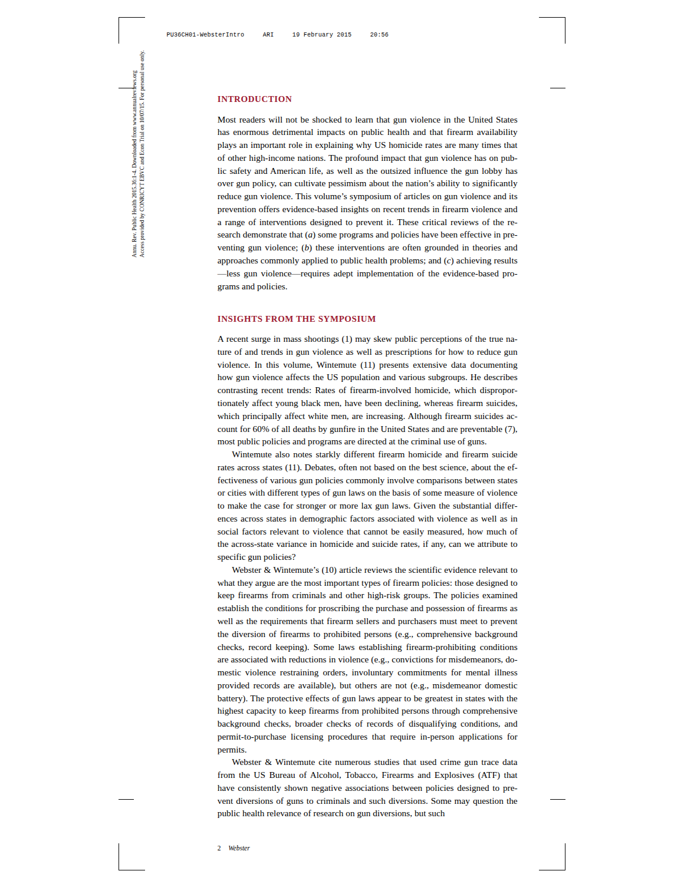PU36CH01-WebsterIntro ARI 19 February 2015 20:56
Annu. Rev. Public Health 2015.36:1-4. Downloaded from www.annualreviews.org
Access provided by CONRICYT EBVC and Econ Trial on 10/07/15. For personal use only.
Introduction
Most readers will not be shocked to learn that gun violence in the United States has enormous detrimental impacts on public health and that firearm availability plays an important role in explaining why US homicide rates are many times that of other high-income nations. The profound impact that gun violence has on public safety and American life, as well as the outsized influence the gun lobby has over gun policy, can cultivate pessimism about the nation’s ability to significantly reduce gun violence. This volume’s symposium of articles on gun violence and its prevention offers evidence-based insights on recent trends in firearm violence and a range of interventions designed to prevent it. These critical reviews of the research demonstrate that (a) some programs and policies have been effective in preventing gun violence; (b) these interventions are often grounded in theories and approaches commonly applied to public health problems; and (c) achieving results—less gun violence—requires adept implementation of the evidence-based programs and policies.
Insights from the Symposium
A recent surge in mass shootings (1) may skew public perceptions of the true nature of and trends in gun violence as well as prescriptions for how to reduce gun violence. In this volume, Wintemute (11) presents extensive data documenting how gun violence affects the US population and various subgroups. He describes contrasting recent trends: Rates of firearm-involved homicide, which disproportionately affect young black men, have been declining, whereas firearm suicides, which principally affect white men, are increasing. Although firearm suicides account for 60% of all deaths by gunfire in the United States and are preventable (7), most public policies and programs are directed at the criminal use of guns.
Wintemute also notes starkly different firearm homicide and firearm suicide rates across states (11). Debates, often not based on the best science, about the effectiveness of various gun policies commonly involve comparisons between states or cities with different types of gun laws on the basis of some measure of violence to make the case for stronger or more lax gun laws. Given the substantial differences across states in demographic factors associated with violence as well as in social factors relevant to violence that cannot be easily measured, how much of the across-state variance in homicide and suicide rates, if any, can we attribute to specific gun policies?
Webster & Wintemute’s (10) article reviews the scientific evidence relevant to what they argue are the most important types of firearm policies: those designed to keep firearms from criminals and other high-risk groups. The policies examined establish the conditions for proscribing the purchase and possession of firearms as well as the requirements that firearm sellers and purchasers must meet to prevent the diversion of firearms to prohibited persons (e.g., comprehensive background checks, record keeping). Some laws establishing firearm-prohibiting conditions are associated with reductions in violence (e.g., convictions for misdemeanors, domestic violence restraining orders, involuntary commitments for mental illness provided records are available), but others are not (e.g., misdemeanor domestic battery). The protective effects of gun laws appear to be greatest in states with the highest capacity to keep firearms from prohibited persons through comprehensive background checks, broader checks of records of disqualifying conditions, and permit-to-purchase licensing procedures that require in-person applications for permits.
Webster & Wintemute cite numerous studies that used crime gun trace data from the US Bureau of Alcohol, Tobacco, Firearms and Explosives (ATF) that have consistently shown negative associations between policies designed to prevent diversions of guns to criminals and such diversions. Some may question the public health relevance of research on gun diversions, but such
2 Webster